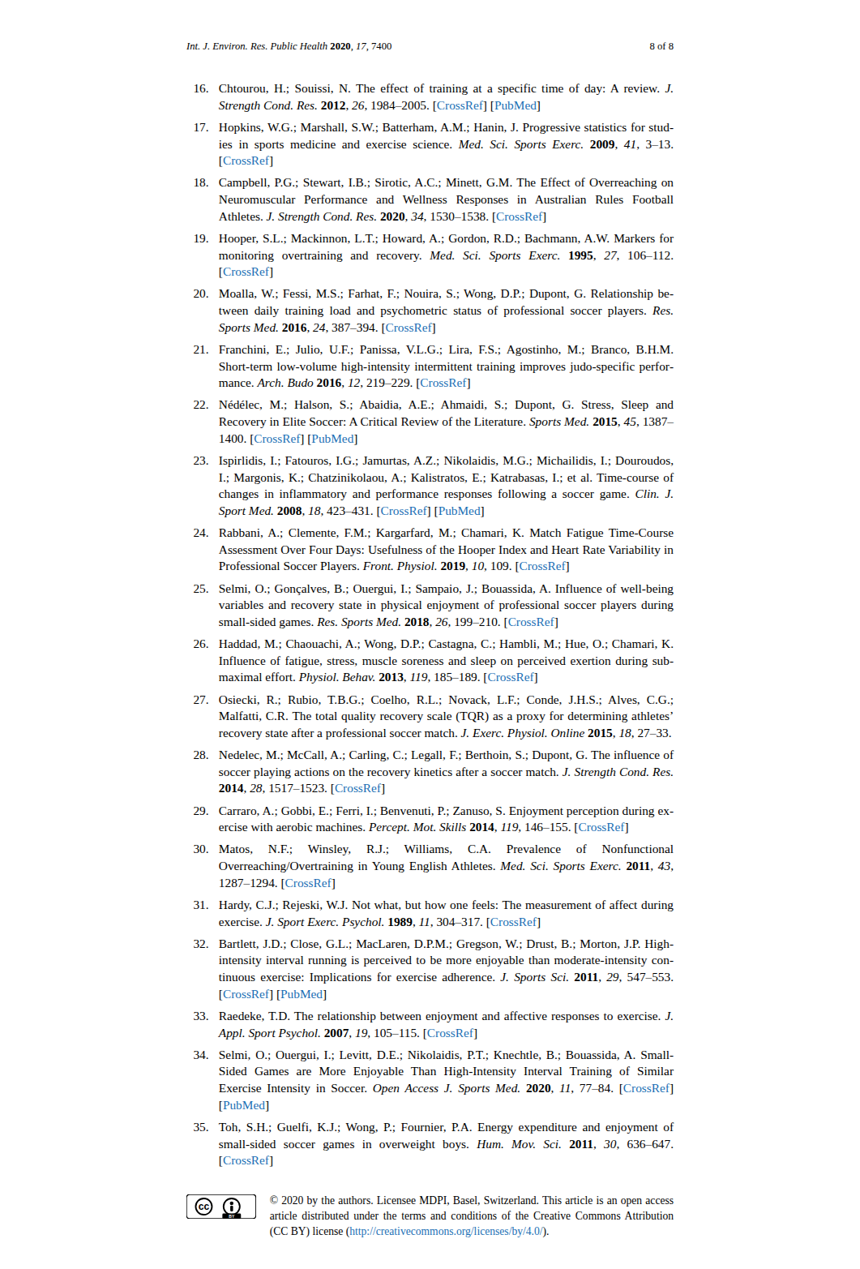Int. J. Environ. Res. Public Health 2020, 17, 7400
8 of 8
Chtourou, H.; Souissi, N. The effect of training at a specific time of day: A review. J. Strength Cond. Res. 2012, 26, 1984–2005. [CrossRef] [PubMed]
Hopkins, W.G.; Marshall, S.W.; Batterham, A.M.; Hanin, J. Progressive statistics for studies in sports medicine and exercise science. Med. Sci. Sports Exerc. 2009, 41, 3–13. [CrossRef]
Campbell, P.G.; Stewart, I.B.; Sirotic, A.C.; Minett, G.M. The Effect of Overreaching on Neuromuscular Performance and Wellness Responses in Australian Rules Football Athletes. J. Strength Cond. Res. 2020, 34, 1530–1538. [CrossRef]
Hooper, S.L.; Mackinnon, L.T.; Howard, A.; Gordon, R.D.; Bachmann, A.W. Markers for monitoring overtraining and recovery. Med. Sci. Sports Exerc. 1995, 27, 106–112. [CrossRef]
Moalla, W.; Fessi, M.S.; Farhat, F.; Nouira, S.; Wong, D.P.; Dupont, G. Relationship between daily training load and psychometric status of professional soccer players. Res. Sports Med. 2016, 24, 387–394. [CrossRef]
Franchini, E.; Julio, U.F.; Panissa, V.L.G.; Lira, F.S.; Agostinho, M.; Branco, B.H.M. Short-term low-volume high-intensity intermittent training improves judo-specific performance. Arch. Budo 2016, 12, 219–229. [CrossRef]
Nédélec, M.; Halson, S.; Abaidia, A.E.; Ahmaidi, S.; Dupont, G. Stress, Sleep and Recovery in Elite Soccer: A Critical Review of the Literature. Sports Med. 2015, 45, 1387–1400. [CrossRef] [PubMed]
Ispirlidis, I.; Fatouros, I.G.; Jamurtas, A.Z.; Nikolaidis, M.G.; Michailidis, I.; Douroudos, I.; Margonis, K.; Chatzinikolaou, A.; Kalistratos, E.; Katrabasas, I.; et al. Time-course of changes in inflammatory and performance responses following a soccer game. Clin. J. Sport Med. 2008, 18, 423–431. [CrossRef] [PubMed]
Rabbani, A.; Clemente, F.M.; Kargarfard, M.; Chamari, K. Match Fatigue Time-Course Assessment Over Four Days: Usefulness of the Hooper Index and Heart Rate Variability in Professional Soccer Players. Front. Physiol. 2019, 10, 109. [CrossRef]
Selmi, O.; Gonçalves, B.; Ouergui, I.; Sampaio, J.; Bouassida, A. Influence of well-being variables and recovery state in physical enjoyment of professional soccer players during small-sided games. Res. Sports Med. 2018, 26, 199–210. [CrossRef]
Haddad, M.; Chaouachi, A.; Wong, D.P.; Castagna, C.; Hambli, M.; Hue, O.; Chamari, K. Influence of fatigue, stress, muscle soreness and sleep on perceived exertion during submaximal effort. Physiol. Behav. 2013, 119, 185–189. [CrossRef]
Osiecki, R.; Rubio, T.B.G.; Coelho, R.L.; Novack, L.F.; Conde, J.H.S.; Alves, C.G.; Malfatti, C.R. The total quality recovery scale (TQR) as a proxy for determining athletes’ recovery state after a professional soccer match. J. Exerc. Physiol. Online 2015, 18, 27–33.
Nedelec, M.; McCall, A.; Carling, C.; Legall, F.; Berthoin, S.; Dupont, G. The influence of soccer playing actions on the recovery kinetics after a soccer match. J. Strength Cond. Res. 2014, 28, 1517–1523. [CrossRef]
Carraro, A.; Gobbi, E.; Ferri, I.; Benvenuti, P.; Zanuso, S. Enjoyment perception during exercise with aerobic machines. Percept. Mot. Skills 2014, 119, 146–155. [CrossRef]
Matos, N.F.; Winsley, R.J.; Williams, C.A. Prevalence of Nonfunctional Overreaching/Overtraining in Young English Athletes. Med. Sci. Sports Exerc. 2011, 43, 1287–1294. [CrossRef]
Hardy, C.J.; Rejeski, W.J. Not what, but how one feels: The measurement of affect during exercise. J. Sport Exerc. Psychol. 1989, 11, 304–317. [CrossRef]
Bartlett, J.D.; Close, G.L.; MacLaren, D.P.M.; Gregson, W.; Drust, B.; Morton, J.P. High-intensity interval running is perceived to be more enjoyable than moderate-intensity continuous exercise: Implications for exercise adherence. J. Sports Sci. 2011, 29, 547–553. [CrossRef] [PubMed]
Raedeke, T.D. The relationship between enjoyment and affective responses to exercise. J. Appl. Sport Psychol. 2007, 19, 105–115. [CrossRef]
Selmi, O.; Ouergui, I.; Levitt, D.E.; Nikolaidis, P.T.; Knechtle, B.; Bouassida, A. Small-Sided Games are More Enjoyable Than High-Intensity Interval Training of Similar Exercise Intensity in Soccer. Open Access J. Sports Med. 2020, 11, 77–84. [CrossRef] [PubMed]
Toh, S.H.; Guelfi, K.J.; Wong, P.; Fournier, P.A. Energy expenditure and enjoyment of small-sided soccer games in overweight boys. Hum. Mov. Sci. 2011, 30, 636–647. [CrossRef]
cc BY
© 2020 by the authors. Licensee MDPI, Basel, Switzerland. This article is an open access article distributed under the terms and conditions of the Creative Commons Attribution (CC BY) license (http://creativecommons.org/licenses/by/4.0/).